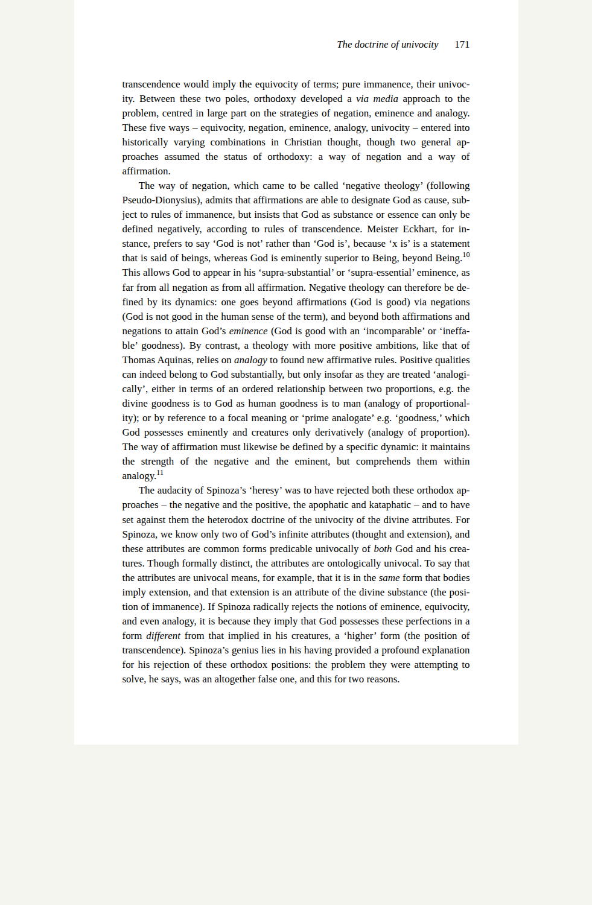The doctrine of univocity 171
transcendence would imply the equivocity of terms; pure immanence, their univocity. Between these two poles, orthodoxy developed a via media approach to the problem, centred in large part on the strategies of negation, eminence and analogy. These five ways – equivocity, negation, eminence, analogy, univocity – entered into historically varying combinations in Christian thought, though two general approaches assumed the status of orthodoxy: a way of negation and a way of affirmation.
The way of negation, which came to be called ‘negative theology’ (following Pseudo-Dionysius), admits that affirmations are able to designate God as cause, subject to rules of immanence, but insists that God as substance or essence can only be defined negatively, according to rules of transcendence. Meister Eckhart, for instance, prefers to say ‘God is not’ rather than ‘God is’, because ‘x is’ is a statement that is said of beings, whereas God is eminently superior to Being, beyond Being.10 This allows God to appear in his ‘supra-substantial’ or ‘supra-essential’ eminence, as far from all negation as from all affirmation. Negative theology can therefore be defined by its dynamics: one goes beyond affirmations (God is good) via negations (God is not good in the human sense of the term), and beyond both affirmations and negations to attain God’s eminence (God is good with an ‘incomparable’ or ‘ineffable’ goodness). By contrast, a theology with more positive ambitions, like that of Thomas Aquinas, relies on analogy to found new affirmative rules. Positive qualities can indeed belong to God substantially, but only insofar as they are treated ‘analogically’, either in terms of an ordered relationship between two proportions, e.g. the divine goodness is to God as human goodness is to man (analogy of proportionality); or by reference to a focal meaning or ‘prime analogate’ e.g. ‘goodness,’ which God possesses eminently and creatures only derivatively (analogy of proportion). The way of affirmation must likewise be defined by a specific dynamic: it maintains the strength of the negative and the eminent, but comprehends them within analogy.11
The audacity of Spinoza’s ‘heresy’ was to have rejected both these orthodox approaches – the negative and the positive, the apophatic and kataphatic – and to have set against them the heterodox doctrine of the univocity of the divine attributes. For Spinoza, we know only two of God’s infinite attributes (thought and extension), and these attributes are common forms predicable univocally of both God and his creatures. Though formally distinct, the attributes are ontologically univocal. To say that the attributes are univocal means, for example, that it is in the same form that bodies imply extension, and that extension is an attribute of the divine substance (the position of immanence). If Spinoza radically rejects the notions of eminence, equivocity, and even analogy, it is because they imply that God possesses these perfections in a form different from that implied in his creatures, a ‘higher’ form (the position of transcendence). Spinoza’s genius lies in his having provided a profound explanation for his rejection of these orthodox positions: the problem they were attempting to solve, he says, was an altogether false one, and this for two reasons.